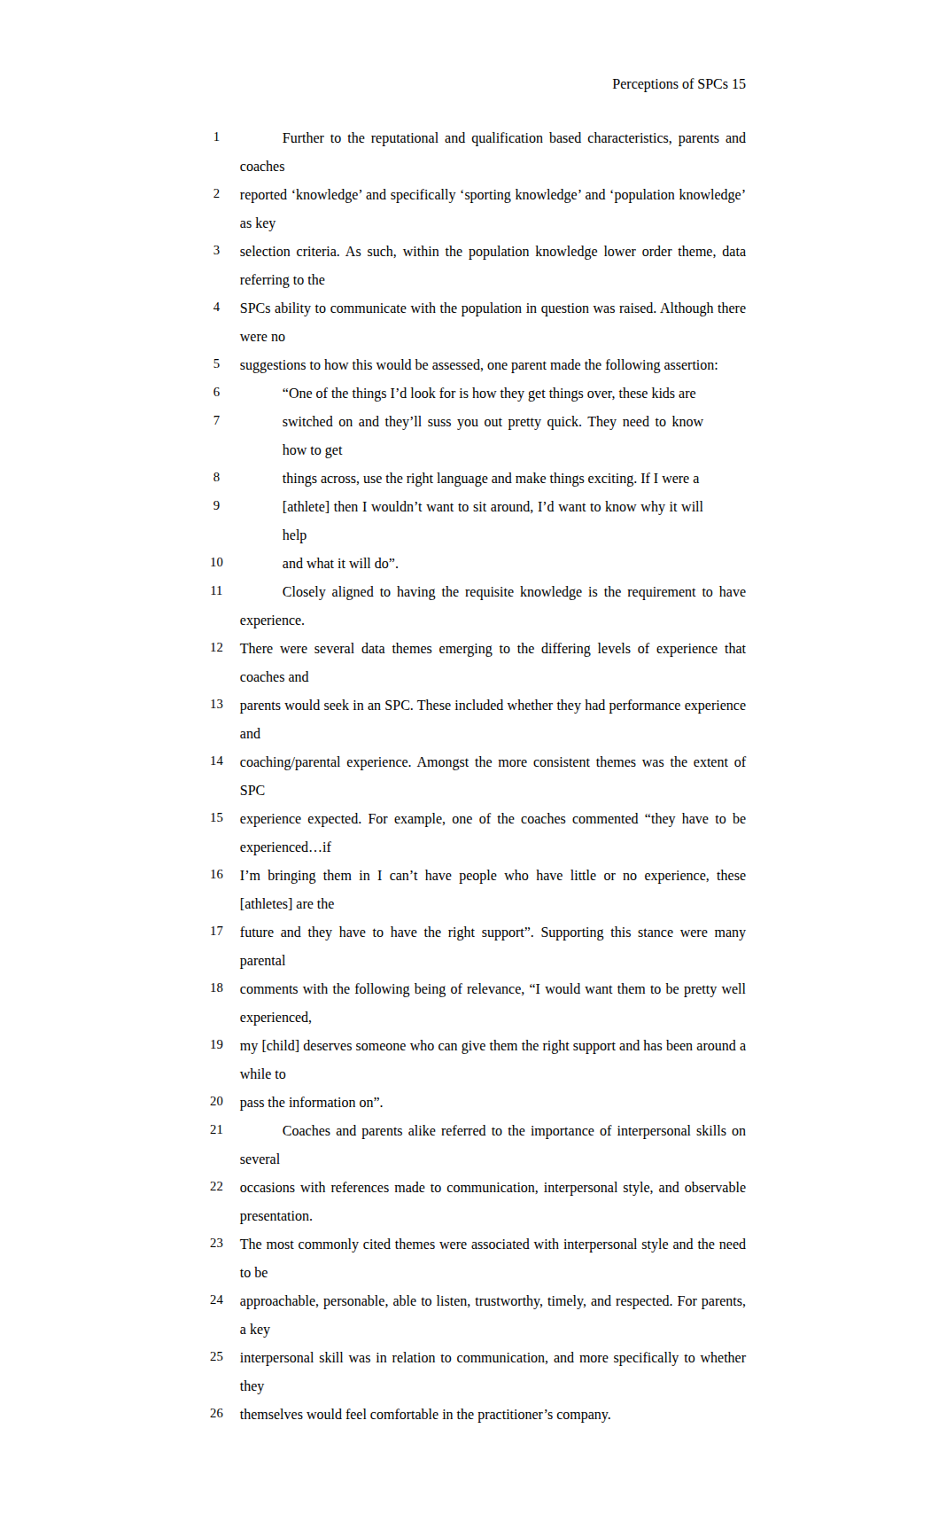Perceptions of SPCs 15
| 1 | Further to the reputational and qualification based characteristics, parents and coaches |
| 2 | reported ‘knowledge’ and specifically ‘sporting knowledge’ and ‘population knowledge’ as key |
| 3 | selection criteria. As such, within the population knowledge lower order theme, data referring to the |
| 4 | SPCs ability to communicate with the population in question was raised. Although there were no |
| 5 | suggestions to how this would be assessed, one parent made the following assertion: |
| 6 | “One of the things I’d look for is how they get things over, these kids are |
| 7 | switched on and they’ll suss you out pretty quick. They need to know how to get |
| 8 | things across, use the right language and make things exciting. If I were a |
| 9 | [athlete] then I wouldn’t want to sit around, I’d want to know why it will help |
| 10 | and what it will do”. |
| 11 | Closely aligned to having the requisite knowledge is the requirement to have experience. |
| 12 | There were several data themes emerging to the differing levels of experience that coaches and |
| 13 | parents would seek in an SPC. These included whether they had performance experience and |
| 14 | coaching/parental experience. Amongst the more consistent themes was the extent of SPC |
| 15 | experience expected. For example, one of the coaches commented “they have to be experienced…if |
| 16 | I’m bringing them in I can’t have people who have little or no experience, these [athletes] are the |
| 17 | future and they have to have the right support”. Supporting this stance were many parental |
| 18 | comments with the following being of relevance, “I would want them to be pretty well experienced, |
| 19 | my [child] deserves someone who can give them the right support and has been around a while to |
| 20 | pass the information on”. |
| 21 | Coaches and parents alike referred to the importance of interpersonal skills on several |
| 22 | occasions with references made to communication, interpersonal style, and observable presentation. |
| 23 | The most commonly cited themes were associated with interpersonal style and the need to be |
| 24 | approachable, personable, able to listen, trustworthy, timely, and respected. For parents, a key |
| 25 | interpersonal skill was in relation to communication, and more specifically to whether they |
| 26 | themselves would feel comfortable in the practitioner’s company. |